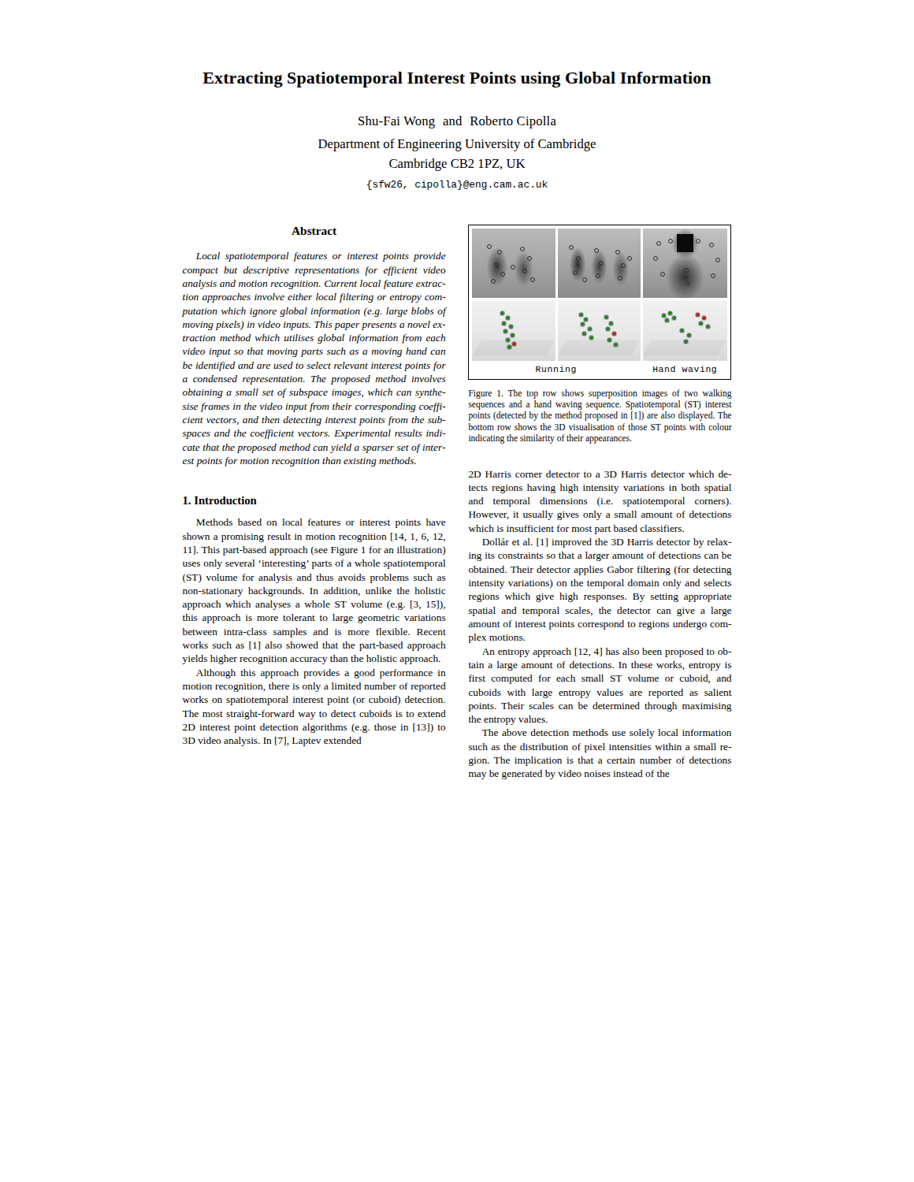Extracting Spatiotemporal Interest Points using Global Information
Shu-Fai Wongand Roberto Cipolla
Department of Engineering University of Cambridge
Cambridge CB2 1PZ, UK
{sfw26, cipolla}@eng.cam.ac.uk
Abstract
Local spatiotemporal features or interest points provide compact but descriptive representations for efficient video analysis and motion recognition. Current local feature extraction approaches involve either local filtering or entropy computation which ignore global information (e.g. large blobs of moving pixels) in video inputs. This paper presents a novel extraction method which utilises global information from each video input so that moving parts such as a moving hand can be identified and are used to select relevant interest points for a condensed representation. The proposed method involves obtaining a small set of subspace images, which can synthesise frames in the video input from their corresponding coefficient vectors, and then detecting interest points from the subspaces and the coefficient vectors. Experimental results indicate that the proposed method can yield a sparser set of interest points for motion recognition than existing methods.
1. Introduction
Methods based on local features or interest points have shown a promising result in motion recognition [14, 1, 6, 12, 11]. This part-based approach (see Figure 1 for an illustration) uses only several ‘interesting’ parts of a whole spatiotemporal (ST) volume for analysis and thus avoids problems such as non-stationary backgrounds. In addition, unlike the holistic approach which analyses a whole ST volume (e.g. [3, 15]), this approach is more tolerant to large geometric variations between intra-class samples and is more flexible. Recent works such as [1] also showed that the part-based approach yields higher recognition accuracy than the holistic approach.
Although this approach provides a good performance in motion recognition, there is only a limited number of reported works on spatiotemporal interest point (or cuboid) detection. The most straight-forward way to detect cuboids is to extend 2D interest point detection algorithms (e.g. those in [13]) to 3D video analysis. In [7], Laptev extended
Running
Hand waving
Figure 1. The top row shows superposition images of two walking sequences and a hand waving sequence. Spatiotemporal (ST) interest points (detected by the method proposed in [1]) are also displayed. The bottom row shows the 3D visualisation of those ST points with colour indicating the similarity of their appearances.
2D Harris corner detector to a 3D Harris detector which detects regions having high intensity variations in both spatial and temporal dimensions (i.e. spatiotemporal corners). However, it usually gives only a small amount of detections which is insufficient for most part based classifiers.
Dollár et al. [1] improved the 3D Harris detector by relaxing its constraints so that a larger amount of detections can be obtained. Their detector applies Gabor filtering (for detecting intensity variations) on the temporal domain only and selects regions which give high responses. By setting appropriate spatial and temporal scales, the detector can give a large amount of interest points correspond to regions undergo complex motions.
An entropy approach [12, 4] has also been proposed to obtain a large amount of detections. In these works, entropy is first computed for each small ST volume or cuboid, and cuboids with large entropy values are reported as salient points. Their scales can be determined through maximising the entropy values.
The above detection methods use solely local information such as the distribution of pixel intensities within a small region. The implication is that a certain number of detections may be generated by video noises instead of the